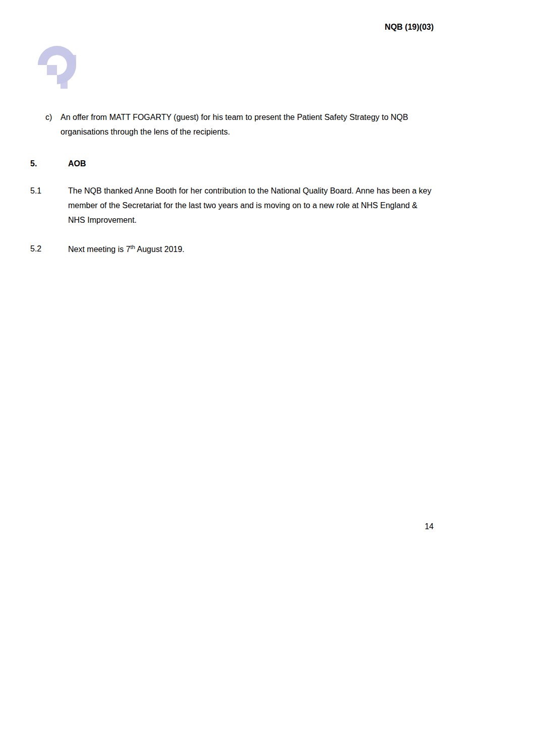NQB (19)(03)
c)
An offer from MATT FOGARTY (guest) for his team to present the Patient Safety Strategy to NQB organisations through the lens of the recipients.
5.
AOB
5.1
The NQB thanked Anne Booth for her contribution to the National Quality Board. Anne has been a key member of the Secretariat for the last two years and is moving on to a new role at NHS England & NHS Improvement.
5.2
Next meeting is 7th August 2019.
14